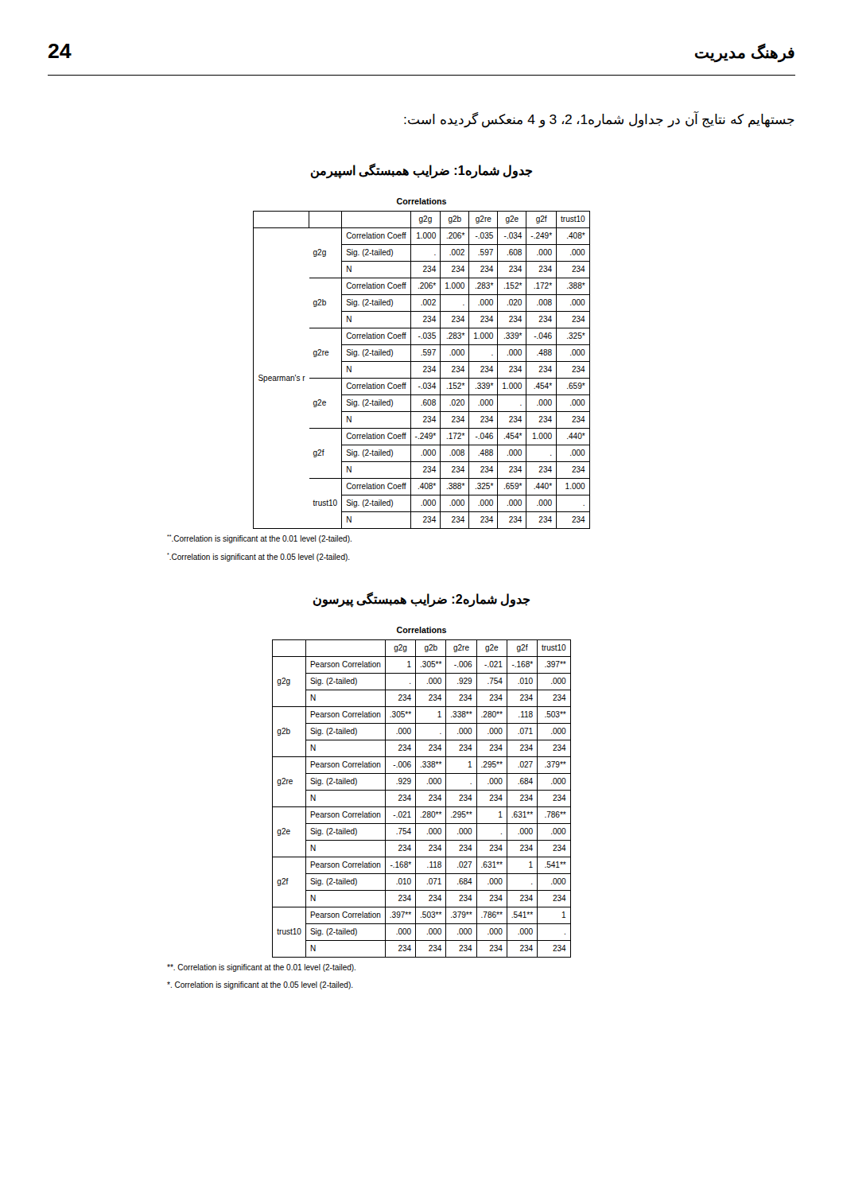فرهنگ مدیریت
24
جستهایم که نتایج آن در جداول شماره1، 2، 3 و 4 منعکس گردیده است:
جدول شماره1: ضرایب همبستگی اسپیرمن
Correlations
| | | | g2g | g2b | g2re | g2e | g2f | trust10 |
| --- | --- | --- | --- | --- | --- | --- | --- | --- |
| Spearman's r | g2g | Correlation Coeff | 1.000 | .206* | -.035 | -.034 | -.249* | .408* |
| Sig. (2-tailed) | . | .002 | .597 | .608 | .000 | .000 |
| N | 234 | 234 | 234 | 234 | 234 | 234 |
| g2b | Correlation Coeff | .206* | 1.000 | .283* | .152* | .172* | .388* |
| Sig. (2-tailed) | .002 | . | .000 | .020 | .008 | .000 |
| N | 234 | 234 | 234 | 234 | 234 | 234 |
| g2re | Correlation Coeff | -.035 | .283* | 1.000 | .339* | -.046 | .325* |
| Sig. (2-tailed) | .597 | .000 | . | .000 | .488 | .000 |
| N | 234 | 234 | 234 | 234 | 234 | 234 |
| g2e | Correlation Coeff | -.034 | .152* | .339* | 1.000 | .454* | .659* |
| Sig. (2-tailed) | .608 | .020 | .000 | . | .000 | .000 |
| N | 234 | 234 | 234 | 234 | 234 | 234 |
| g2f | Correlation Coeff | -.249* | .172* | -.046 | .454* | 1.000 | .440* |
| Sig. (2-tailed) | .000 | .008 | .488 | .000 | . | .000 |
| N | 234 | 234 | 234 | 234 | 234 | 234 |
| trust10 | Correlation Coeff | .408* | .388* | .325* | .659* | .440* | 1.000 |
| Sig. (2-tailed) | .000 | .000 | .000 | .000 | .000 | . |
| N | 234 | 234 | 234 | 234 | 234 | 234 |
**.Correlation is significant at the 0.01 level (2-tailed).
*.Correlation is significant at the 0.05 level (2-tailed).
جدول شماره2: ضرایب همبستگی پیرسون
Correlations
| | | g2g | g2b | g2re | g2e | g2f | trust10 |
| --- | --- | --- | --- | --- | --- | --- | --- |
| g2g | Pearson Correlation | 1 | .305** | -.006 | -.021 | -.168* | .397** |
| Sig. (2-tailed) | . | .000 | .929 | .754 | .010 | .000 |
| N | 234 | 234 | 234 | 234 | 234 | 234 |
| g2b | Pearson Correlation | .305** | 1 | .338** | .280** | .118 | .503** |
| Sig. (2-tailed) | .000 | . | .000 | .000 | .071 | .000 |
| N | 234 | 234 | 234 | 234 | 234 | 234 |
| g2re | Pearson Correlation | -.006 | .338** | 1 | .295** | .027 | .379** |
| Sig. (2-tailed) | .929 | .000 | . | .000 | .684 | .000 |
| N | 234 | 234 | 234 | 234 | 234 | 234 |
| g2e | Pearson Correlation | -.021 | .280** | .295** | 1 | .631** | .786** |
| Sig. (2-tailed) | .754 | .000 | .000 | . | .000 | .000 |
| N | 234 | 234 | 234 | 234 | 234 | 234 |
| g2f | Pearson Correlation | -.168* | .118 | .027 | .631** | 1 | .541** |
| Sig. (2-tailed) | .010 | .071 | .684 | .000 | . | .000 |
| N | 234 | 234 | 234 | 234 | 234 | 234 |
| trust10 | Pearson Correlation | .397** | .503** | .379** | .786** | .541** | 1 |
| Sig. (2-tailed) | .000 | .000 | .000 | .000 | .000 | . |
| N | 234 | 234 | 234 | 234 | 234 | 234 |
**. Correlation is significant at the 0.01 level (2-tailed).
*. Correlation is significant at the 0.05 level (2-tailed).